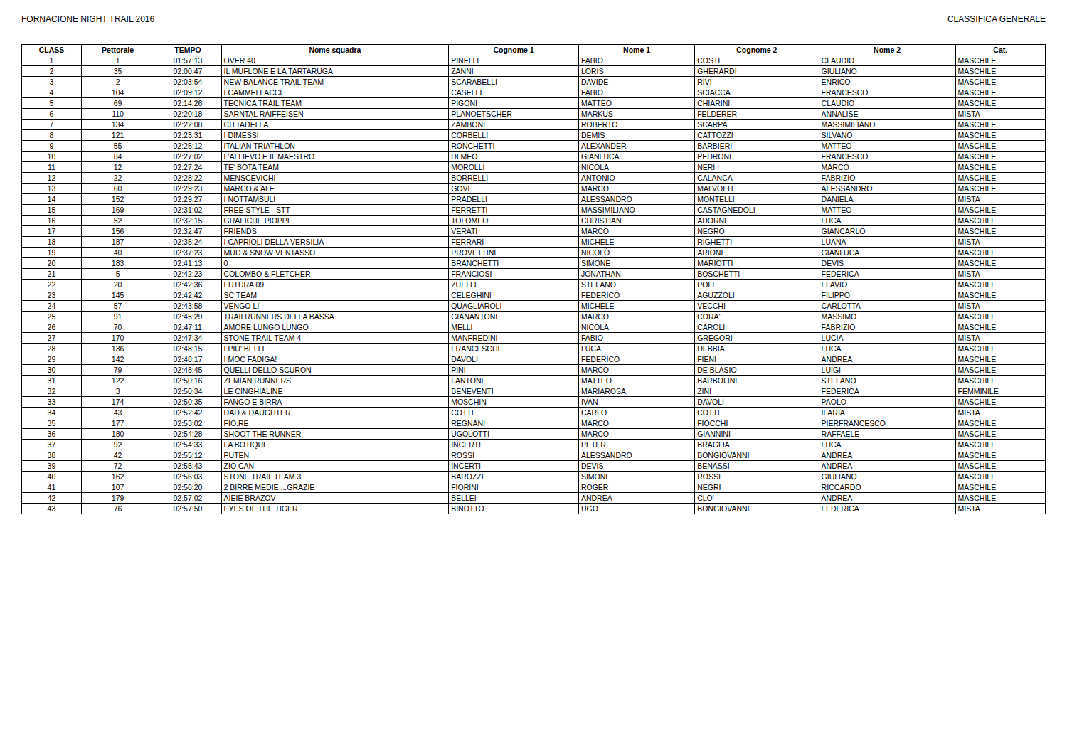FORNACIONE NIGHT TRAIL 2016
CLASSIFICA GENERALE
| CLASS | Pettorale | TEMPO | Nome squadra | Cognome 1 | Nome 1 | Cognome 2 | Nome 2 | Cat. |
| --- | --- | --- | --- | --- | --- | --- | --- | --- |
| 1 | 1 | 01:57:13 | OVER 40 | PINELLI | FABIO | COSTI | CLAUDIO | MASCHILE |
| 2 | 35 | 02:00:47 | IL MUFLONE E LA TARTARUGA | ZANNI | LORIS | GHERARDI | GIULIANO | MASCHILE |
| 3 | 2 | 02:03:54 | NEW BALANCE TRAIL TEAM | SCARABELLI | DAVIDE | RIVI | ENRICO | MASCHILE |
| 4 | 104 | 02:09:12 | I CAMMELLACCI | CASELLI | FABIO | SCIACCA | FRANCESCO | MASCHILE |
| 5 | 69 | 02:14:26 | TECNICA TRAIL TEAM | PIGONI | MATTEO | CHIARINI | CLAUDIO | MASCHILE |
| 6 | 110 | 02:20:18 | SARNTAL RAIFFEISEN | PLANOETSCHER | MARKUS | FELDERER | ANNALISE | MISTA |
| 7 | 134 | 02:22:08 | CITTADELLA | ZAMBONI | ROBERTO | SCARPA | MASSIMILIANO | MASCHILE |
| 8 | 121 | 02:23:31 | I DIMESSI | CORBELLI | DEMIS | CATTOZZI | SILVANO | MASCHILE |
| 9 | 55 | 02:25:12 | ITALIAN TRIATHLON | RONCHETTI | ALEXANDER | BARBIERI | MATTEO | MASCHILE |
| 10 | 84 | 02:27:02 | L'ALLIEVO E IL MAESTRO | DI MEO | GIANLUCA | PEDRONI | FRANCESCO | MASCHILE |
| 11 | 12 | 02:27:24 | TE' BOTA TEAM | MOROLLI | NICOLA | NERI | MARCO | MASCHILE |
| 12 | 22 | 02:28:22 | MENSCEVICHI | BORRELLI | ANTONIO | CALANCA | FABRIZIO | MASCHILE |
| 13 | 60 | 02:29:23 | MARCO & ALE | GOVI | MARCO | MALVOLTI | ALESSANDRO | MASCHILE |
| 14 | 152 | 02:29:27 | I NOTTAMBULI | PRADELLI | ALESSANDRO | MONTELLI | DANIELA | MISTA |
| 15 | 169 | 02:31:02 | FREE STYLE - STT | FERRETTI | MASSIMILIANO | CASTAGNEDOLI | MATTEO | MASCHILE |
| 16 | 52 | 02:32:15 | GRAFICHE PIOPPI | TOLOMEO | CHRISTIAN | ADORNI | LUCA | MASCHILE |
| 17 | 156 | 02:32:47 | FRIENDS | VERATI | MARCO | NEGRO | GIANCARLO | MASCHILE |
| 18 | 187 | 02:35:24 | I CAPRIOLI DELLA VERSILIA | FERRARI | MICHELE | RIGHETTI | LUANA | MISTA |
| 19 | 40 | 02:37:23 | MUD & SNOW VENTASSO | PROVETTINI | NICOLÒ | ARIONI | GIANLUCA | MASCHILE |
| 20 | 183 | 02:41:13 | 0 | BRANCHETTI | SIMONE | MARIOTTI | DEVIS | MASCHILE |
| 21 | 5 | 02:42:23 | COLOMBO & FLETCHER | FRANCIOSI | JONATHAN | BOSCHETTI | FEDERICA | MISTA |
| 22 | 20 | 02:42:36 | FUTURA 09 | ZUELLI | STEFANO | POLI | FLAVIO | MASCHILE |
| 23 | 145 | 02:42:42 | SC TEAM | CELEGHINI | FEDERICO | AGUZZOLI | FILIPPO | MASCHILE |
| 24 | 57 | 02:43:58 | VENGO LI' | QUAGLIAROLI | MICHELE | VECCHI | CARLOTTA | MISTA |
| 25 | 91 | 02:45:29 | TRAILRUNNERS DELLA BASSA | GIANANTONI | MARCO | CORA' | MASSIMO | MASCHILE |
| 26 | 70 | 02:47:11 | AMORE LUNGO LUNGO | MELLI | NICOLA | CAROLI | FABRIZIO | MASCHILE |
| 27 | 170 | 02:47:34 | STONE TRAIL TEAM 4 | MANFREDINI | FABIO | GREGORI | LUCIA | MISTA |
| 28 | 136 | 02:48:15 | I PIU' BELLI | FRANCESCHI | LUCA | DEBBIA | LUCA | MASCHILE |
| 29 | 142 | 02:48:17 | I MOC FADIGA! | DAVOLI | FEDERICO | FIENI | ANDREA | MASCHILE |
| 30 | 79 | 02:48:45 | QUELLI DELLO SCURON | PINI | MARCO | DE BLASIO | LUIGI | MASCHILE |
| 31 | 122 | 02:50:16 | ZEMIAN RUNNERS | FANTONI | MATTEO | BARBOLINI | STEFANO | MASCHILE |
| 32 | 3 | 02:50:34 | LE CINGHIALINE | BENEVENTI | MARIAROSA | ZINI | FEDERICA | FEMMINILE |
| 33 | 174 | 02:50:35 | FANGO E BIRRA | MOSCHIN | IVAN | DAVOLI | PAOLO | MASCHILE |
| 34 | 43 | 02:52:42 | DAD & DAUGHTER | COTTI | CARLO | COTTI | ILARIA | MISTA |
| 35 | 177 | 02:53:02 | FIO.RE | REGNANI | MARCO | FIOCCHI | PIERFRANCESCO | MASCHILE |
| 36 | 180 | 02:54:28 | SHOOT THE RUNNER | UGOLOTTI | MARCO | GIANNINI | RAFFAELE | MASCHILE |
| 37 | 92 | 02:54:33 | LA BOTIQUE | INCERTI | PETER | BRAGLIA | LUCA | MASCHILE |
| 38 | 42 | 02:55:12 | PUTEN | ROSSI | ALESSANDRO | BONGIOVANNI | ANDREA | MASCHILE |
| 39 | 72 | 02:55:43 | ZIO CAN | INCERTI | DEVIS | BENASSI | ANDREA | MASCHILE |
| 40 | 162 | 02:56:03 | STONE TRAIL TEAM 3 | BAROZZI | SIMONE | ROSSI | GIULIANO | MASCHILE |
| 41 | 107 | 02:56:20 | 2 BIRRE MEDIE ...GRAZIE | FIORINI | ROGER | NEGRI | RICCARDO | MASCHILE |
| 42 | 179 | 02:57:02 | AIEIE BRAZOV | BELLEI | ANDREA | CLO' | ANDREA | MASCHILE |
| 43 | 76 | 02:57:50 | EYES OF THE TIGER | BINOTTO | UGO | BONGIOVANNI | FEDERICA | MISTA |